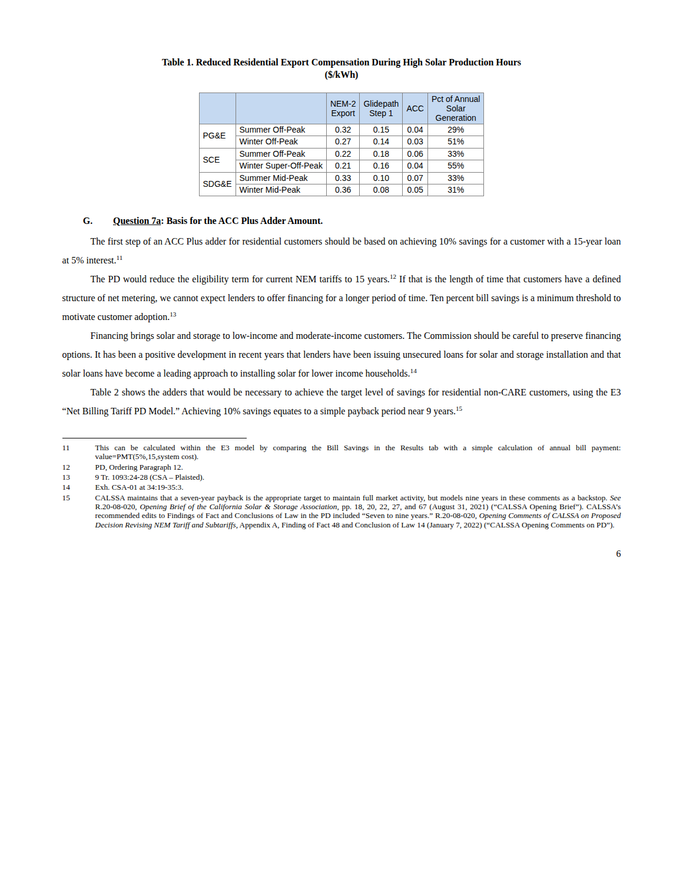Table 1. Reduced Residential Export Compensation During High Solar Production Hours
($/kWh)
| | | NEM-2 Export | Glidepath Step 1 | ACC | Pct of Annual Solar Generation |
| --- | --- | --- | --- | --- | --- |
| PG&E | Summer Off-Peak | 0.32 | 0.15 | 0.04 | 29% |
| Winter Off-Peak | 0.27 | 0.14 | 0.03 | 51% |
| SCE | Summer Off-Peak | 0.22 | 0.18 | 0.06 | 33% |
| Winter Super-Off-Peak | 0.21 | 0.16 | 0.04 | 55% |
| SDG&E | Summer Mid-Peak | 0.33 | 0.10 | 0.07 | 33% |
| Winter Mid-Peak | 0.36 | 0.08 | 0.05 | 31% |
G. Question 7a: Basis for the ACC Plus Adder Amount.
The first step of an ACC Plus adder for residential customers should be based on achieving 10% savings for a customer with a 15-year loan at 5% interest.11
The PD would reduce the eligibility term for current NEM tariffs to 15 years.12 If that is the length of time that customers have a defined structure of net metering, we cannot expect lenders to offer financing for a longer period of time. Ten percent bill savings is a minimum threshold to motivate customer adoption.13
Financing brings solar and storage to low-income and moderate-income customers. The Commission should be careful to preserve financing options. It has been a positive development in recent years that lenders have been issuing unsecured loans for solar and storage installation and that solar loans have become a leading approach to installing solar for lower income households.14
Table 2 shows the adders that would be necessary to achieve the target level of savings for residential non-CARE customers, using the E3 “Net Billing Tariff PD Model.” Achieving 10% savings equates to a simple payback period near 9 years.15
11
This can be calculated within the E3 model by comparing the Bill Savings in the Results tab with a simple calculation of annual bill payment: value=PMT(5%,15,system cost).
12
PD, Ordering Paragraph 12.
13
9 Tr. 1093:24-28 (CSA – Plaisted).
14
Exh. CSA-01 at 34:19-35:3.
15
CALSSA maintains that a seven-year payback is the appropriate target to maintain full market activity, but models nine years in these comments as a backstop. See R.20-08-020, Opening Brief of the California Solar & Storage Association, pp. 18, 20, 22, 27, and 67 (August 31, 2021) (“CALSSA Opening Brief”). CALSSA’s recommended edits to Findings of Fact and Conclusions of Law in the PD included “Seven to nine years.” R.20-08-020, Opening Comments of CALSSA on Proposed Decision Revising NEM Tariff and Subtariffs, Appendix A, Finding of Fact 48 and Conclusion of Law 14 (January 7, 2022) (“CALSSA Opening Comments on PD”).
6